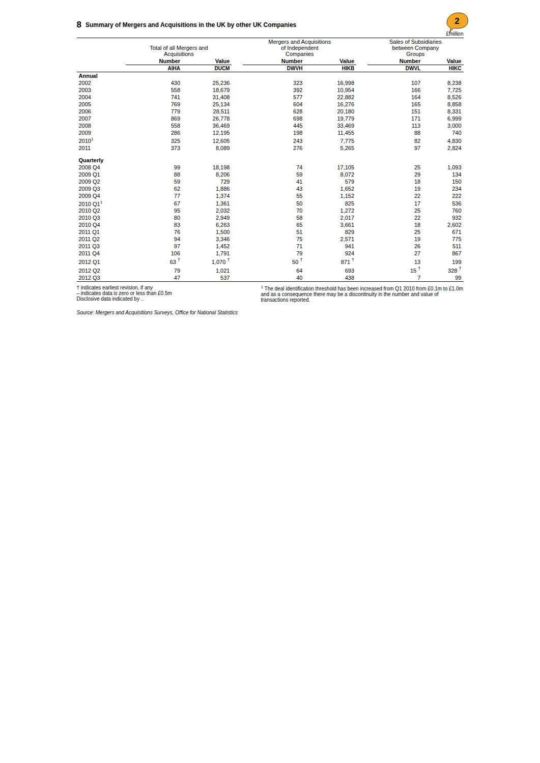2
8
Summary of Mergers and Acquisitions in the UK by other UK Companies
£million
| | Total of all Mergers and Acquisitions | | Mergers and Acquisitions of Independent Companies | | Sales of Subsidiaries between Company Groups |
| --- | --- | --- | --- | --- | --- |
| | Number | Value | | Number | Value | | Number | Value |
| | AIHA | DUCM | | DWVH | HIKB | | DWVL | HIKC |
| Annual | |
| 2002 | 430 | 25,236 | | 323 | 16,998 | | 107 | 8,238 |
| 2003 | 558 | 18,679 | | 392 | 10,954 | | 166 | 7,725 |
| 2004 | 741 | 31,408 | | 577 | 22,882 | | 164 | 8,526 |
| 2005 | 769 | 25,134 | | 604 | 16,276 | | 165 | 8,858 |
| 2006 | 779 | 28,511 | | 628 | 20,180 | | 151 | 8,331 |
| 2007 | 869 | 26,778 | | 698 | 19,779 | | 171 | 6,999 |
| 2008 | 558 | 36,469 | | 445 | 33,469 | | 113 | 3,000 |
| 2009 | 286 | 12,195 | | 198 | 11,455 | | 88 | 740 |
| 2010 1 | 325 | 12,605 | | 243 | 7,775 | | 82 | 4,830 |
| 2011 | 373 | 8,089 | | 276 | 5,265 | | 97 | 2,824 |
| Quarterly | |
| 2008 Q4 | 99 | 18,198 | | 74 | 17,105 | | 25 | 1,093 |
| 2009 Q1 | 88 | 8,206 | | 59 | 8,072 | | 29 | 134 |
| 2009 Q2 | 59 | 729 | | 41 | 579 | | 18 | 150 |
| 2009 Q3 | 62 | 1,886 | | 43 | 1,652 | | 19 | 234 |
| 2009 Q4 | 77 | 1,374 | | 55 | 1,152 | | 22 | 222 |
| 2010 Q1 1 | 67 | 1,361 | | 50 | 825 | | 17 | 536 |
| 2010 Q2 | 95 | 2,032 | | 70 | 1,272 | | 25 | 760 |
| 2010 Q3 | 80 | 2,949 | | 58 | 2,017 | | 22 | 932 |
| 2010 Q4 | 83 | 6,263 | | 65 | 3,661 | | 18 | 2,602 |
| 2011 Q1 | 76 | 1,500 | | 51 | 829 | | 25 | 671 |
| 2011 Q2 | 94 | 3,346 | | 75 | 2,571 | | 19 | 775 |
| 2011 Q3 | 97 | 1,452 | | 71 | 941 | | 26 | 511 |
| 2011 Q4 | 106 | 1,791 | | 79 | 924 | | 27 | 867 |
| 2012 Q1 | 63 † | 1,070 † | | 50 † | 871 † | | 13 | 199 |
| 2012 Q2 | 79 | 1,021 | | 64 | 693 | | 15 † | 328 † |
| 2012 Q3 | 47 | 537 | | 40 | 438 | | 7 | 99 |
† indicates earliest revision, if any
– indicates data is zero or less than £0.5m
Disclosive data indicated by ..
1 The deal identification threshold has been increased from Q1 2010 from £0.1m to £1.0m and as a consequence there may be a discontinuity in the number and value of transactions reported.
Source: Mergers and Acquisitions Surveys, Office for National Statistics